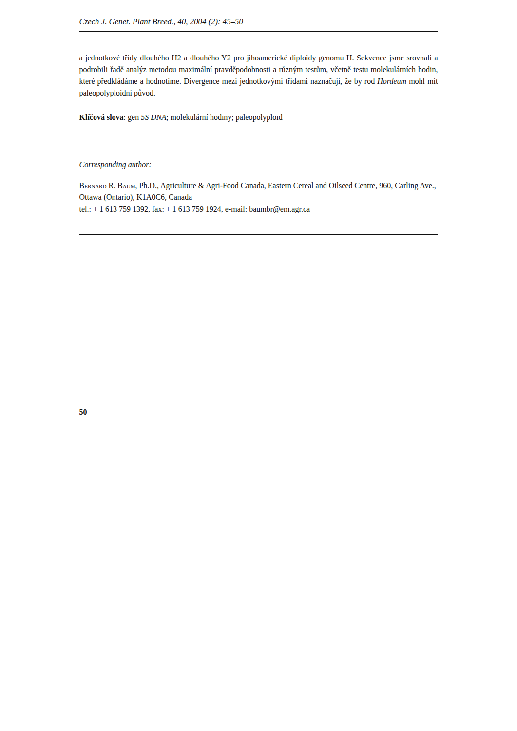Czech J. Genet. Plant Breed., 40, 2004 (2): 45–50
a jednotkové třídy dlouhého H2 a dlouhého Y2 pro jihoamerické diploidy genomu H. Sekvence jsme srovnali a podrobili řadě analýz metodou maximální pravděpodobnosti a různým testům, včetně testu molekulárních hodin, které předkládáme a hodnotíme. Divergence mezi jednotkovými třídami naznačují, že by rod Hordeum mohl mít paleopolyploidní původ.
Klíčová slova: gen 5S DNA; molekulární hodiny; paleopolyploid
Corresponding author:
Bernard R. Baum, Ph.D., Agriculture & Agri-Food Canada, Eastern Cereal and Oilseed Centre, 960, Carling Ave., Ottawa (Ontario), K1A0C6, Canada
tel.: + 1 613 759 1392, fax: + 1 613 759 1924, e-mail: baumbr@em.agr.ca
50